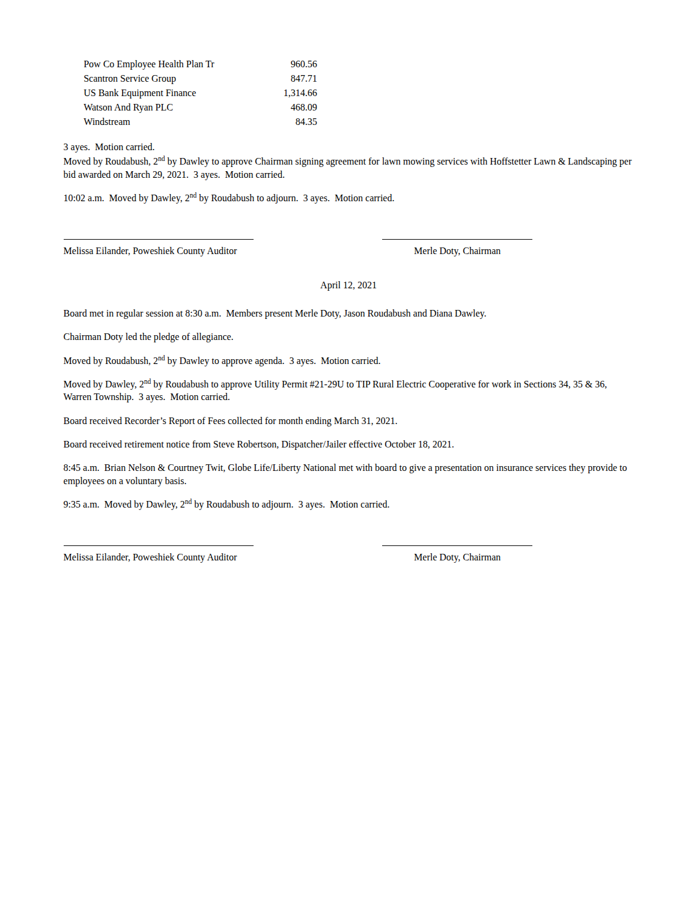| Pow Co Employee Health Plan Tr | 960.56 |
| Scantron Service Group | 847.71 |
| US Bank Equipment Finance | 1,314.66 |
| Watson And Ryan PLC | 468.09 |
| Windstream | 84.35 |
3 ayes. Motion carried.
Moved by Roudabush, 2nd by Dawley to approve Chairman signing agreement for lawn mowing services with Hoffstetter Lawn & Landscaping per bid awarded on March 29, 2021. 3 ayes. Motion carried.
10:02 a.m. Moved by Dawley, 2nd by Roudabush to adjourn. 3 ayes. Motion carried.
| Melissa Eilander, Poweshiek County Auditor | Merle Doty, Chairman |
April 12, 2021
Board met in regular session at 8:30 a.m. Members present Merle Doty, Jason Roudabush and Diana Dawley.
Chairman Doty led the pledge of allegiance.
Moved by Roudabush, 2nd by Dawley to approve agenda. 3 ayes. Motion carried.
Moved by Dawley, 2nd by Roudabush to approve Utility Permit #21-29U to TIP Rural Electric Cooperative for work in Sections 34, 35 & 36, Warren Township. 3 ayes. Motion carried.
Board received Recorder’s Report of Fees collected for month ending March 31, 2021.
Board received retirement notice from Steve Robertson, Dispatcher/Jailer effective October 18, 2021.
8:45 a.m. Brian Nelson & Courtney Twit, Globe Life/Liberty National met with board to give a presentation on insurance services they provide to employees on a voluntary basis.
9:35 a.m. Moved by Dawley, 2nd by Roudabush to adjourn. 3 ayes. Motion carried.
| Melissa Eilander, Poweshiek County Auditor | Merle Doty, Chairman |